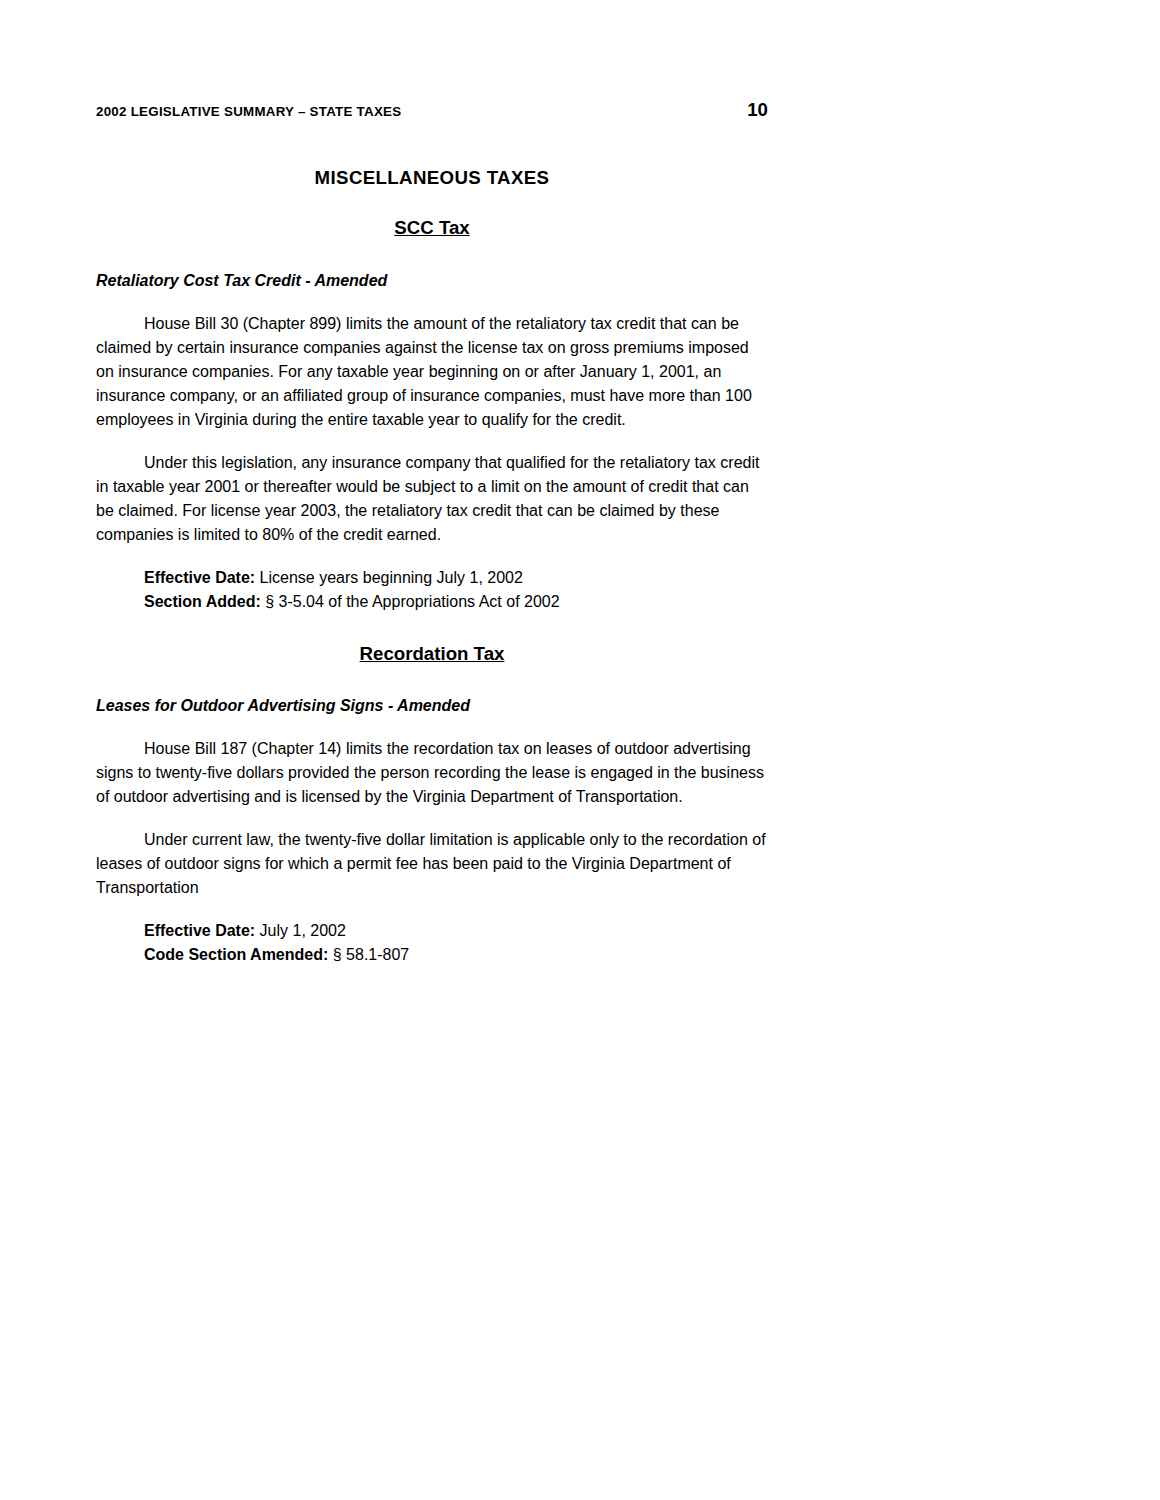2002 LEGISLATIVE SUMMARY – STATE TAXES 10
MISCELLANEOUS TAXES
SCC Tax
Retaliatory Cost Tax Credit - Amended
House Bill 30 (Chapter 899) limits the amount of the retaliatory tax credit that can be claimed by certain insurance companies against the license tax on gross premiums imposed on insurance companies. For any taxable year beginning on or after January 1, 2001, an insurance company, or an affiliated group of insurance companies, must have more than 100 employees in Virginia during the entire taxable year to qualify for the credit.
Under this legislation, any insurance company that qualified for the retaliatory tax credit in taxable year 2001 or thereafter would be subject to a limit on the amount of credit that can be claimed. For license year 2003, the retaliatory tax credit that can be claimed by these companies is limited to 80% of the credit earned.
Effective Date: License years beginning July 1, 2002
Section Added: § 3-5.04 of the Appropriations Act of 2002
Recordation Tax
Leases for Outdoor Advertising Signs - Amended
House Bill 187 (Chapter 14) limits the recordation tax on leases of outdoor advertising signs to twenty-five dollars provided the person recording the lease is engaged in the business of outdoor advertising and is licensed by the Virginia Department of Transportation.
Under current law, the twenty-five dollar limitation is applicable only to the recordation of leases of outdoor signs for which a permit fee has been paid to the Virginia Department of Transportation
Effective Date: July 1, 2002
Code Section Amended: § 58.1-807